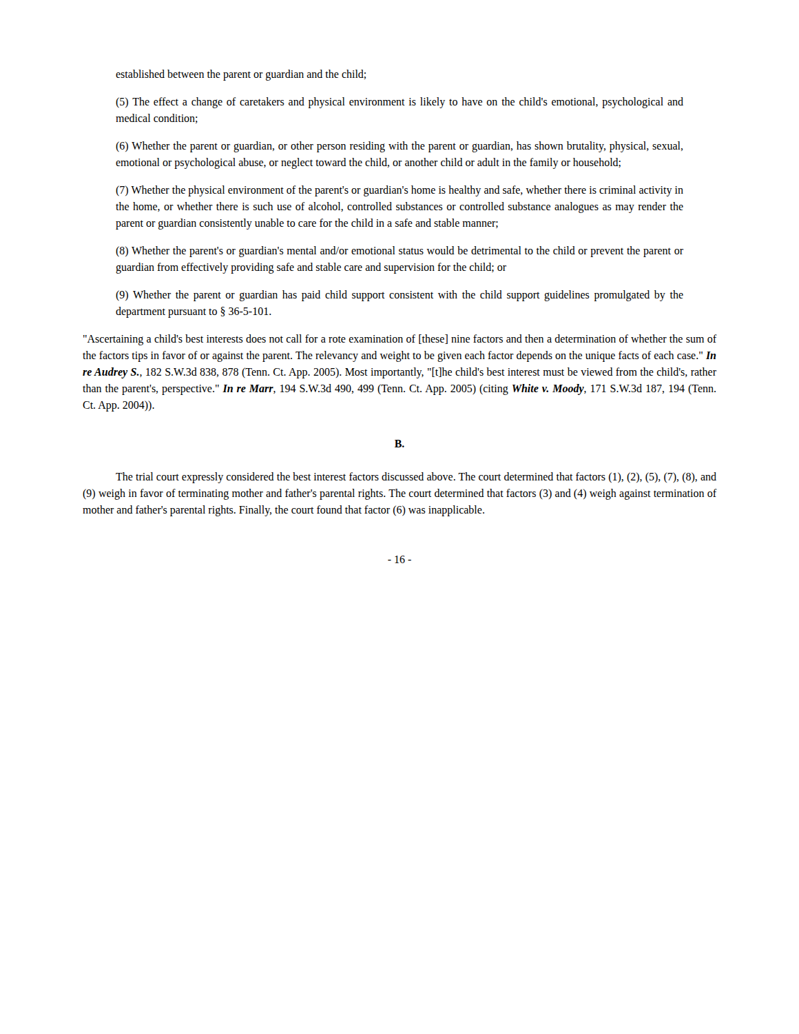established between the parent or guardian and the child;
(5) The effect a change of caretakers and physical environment is likely to have on the child's emotional, psychological and medical condition;
(6) Whether the parent or guardian, or other person residing with the parent or guardian, has shown brutality, physical, sexual, emotional or psychological abuse, or neglect toward the child, or another child or adult in the family or household;
(7) Whether the physical environment of the parent's or guardian's home is healthy and safe, whether there is criminal activity in the home, or whether there is such use of alcohol, controlled substances or controlled substance analogues as may render the parent or guardian consistently unable to care for the child in a safe and stable manner;
(8) Whether the parent's or guardian's mental and/or emotional status would be detrimental to the child or prevent the parent or guardian from effectively providing safe and stable care and supervision for the child; or
(9) Whether the parent or guardian has paid child support consistent with the child support guidelines promulgated by the department pursuant to § 36-5-101.
"Ascertaining a child's best interests does not call for a rote examination of [these] nine factors and then a determination of whether the sum of the factors tips in favor of or against the parent. The relevancy and weight to be given each factor depends on the unique facts of each case." In re Audrey S., 182 S.W.3d 838, 878 (Tenn. Ct. App. 2005). Most importantly, "[t]he child's best interest must be viewed from the child's, rather than the parent's, perspective." In re Marr, 194 S.W.3d 490, 499 (Tenn. Ct. App. 2005) (citing White v. Moody, 171 S.W.3d 187, 194 (Tenn. Ct. App. 2004)).
B.
The trial court expressly considered the best interest factors discussed above. The court determined that factors (1), (2), (5), (7), (8), and (9) weigh in favor of terminating mother and father's parental rights. The court determined that factors (3) and (4) weigh against termination of mother and father's parental rights. Finally, the court found that factor (6) was inapplicable.
- 16 -